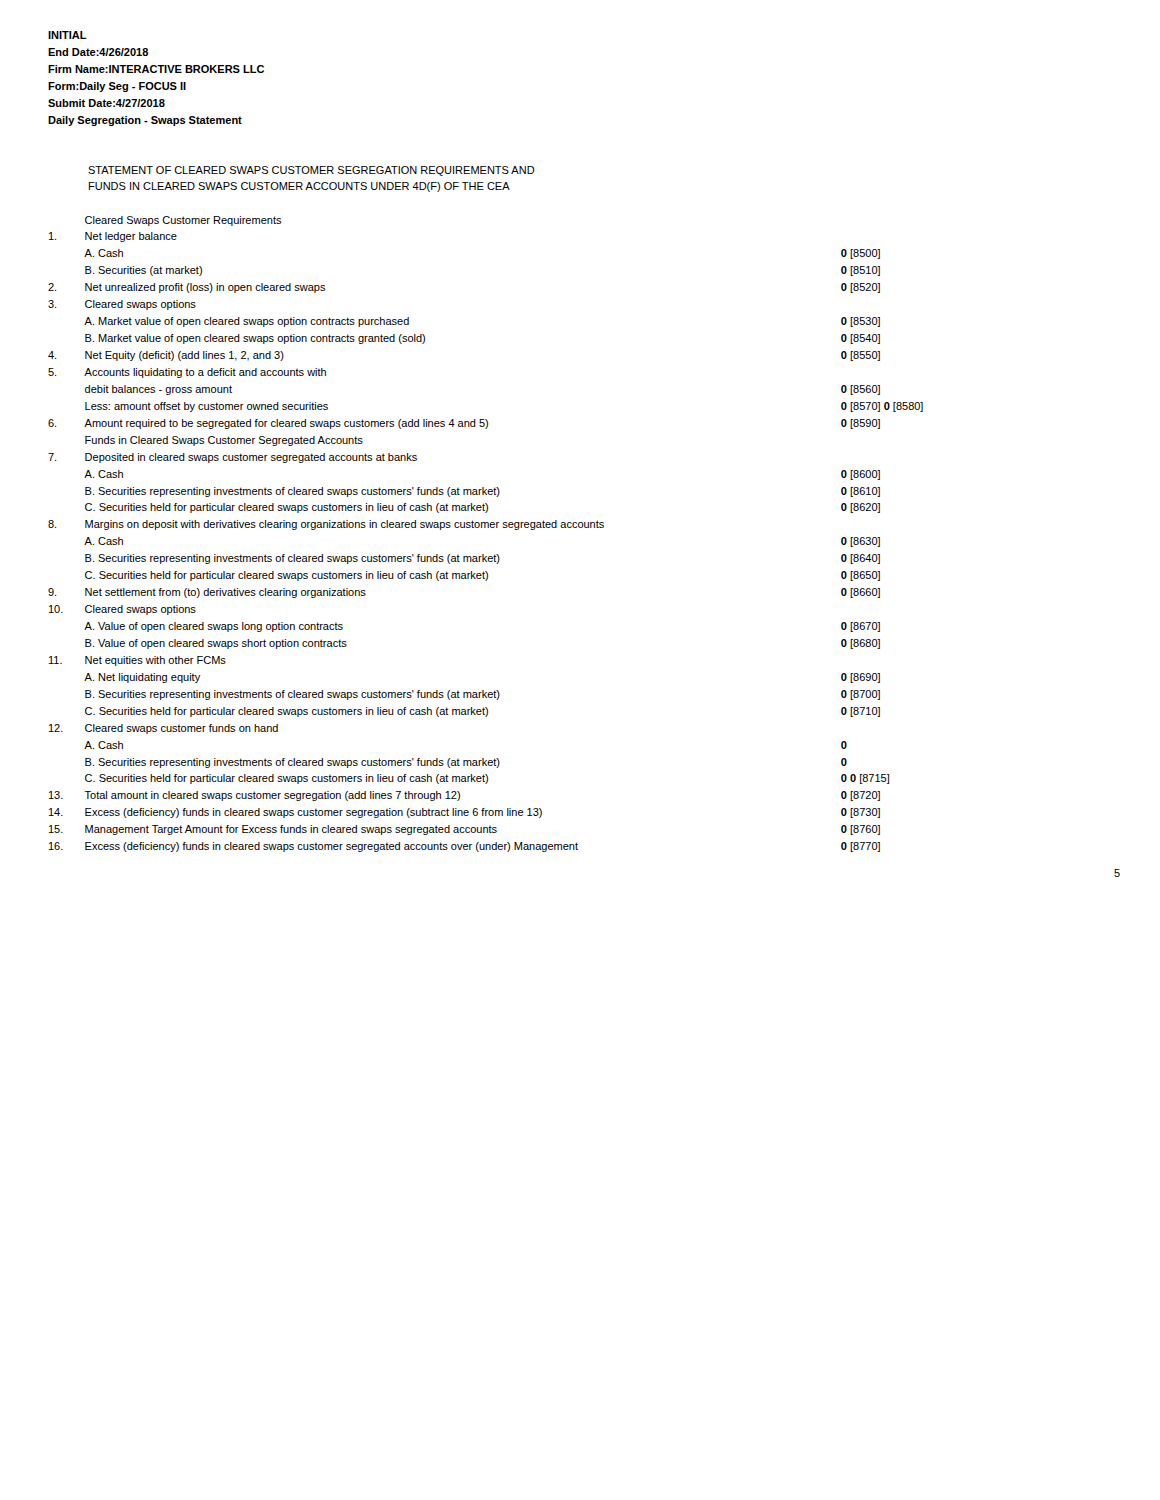INITIAL
End Date:4/26/2018
Firm Name:INTERACTIVE BROKERS LLC
Form:Daily Seg - FOCUS II
Submit Date:4/27/2018
Daily Segregation - Swaps Statement
STATEMENT OF CLEARED SWAPS CUSTOMER SEGREGATION REQUIREMENTS AND
FUNDS IN CLEARED SWAPS CUSTOMER ACCOUNTS UNDER 4D(F) OF THE CEA
| | Cleared Swaps Customer Requirements | |
| 1. | Net ledger balance | |
| | A. Cash | 0 [8500] |
| | B. Securities (at market) | 0 [8510] |
| 2. | Net unrealized profit (loss) in open cleared swaps | 0 [8520] |
| 3. | Cleared swaps options | |
| | A. Market value of open cleared swaps option contracts purchased | 0 [8530] |
| | B. Market value of open cleared swaps option contracts granted (sold) | 0 [8540] |
| 4. | Net Equity (deficit) (add lines 1, 2, and 3) | 0 [8550] |
| 5. | Accounts liquidating to a deficit and accounts with | |
| | debit balances - gross amount | 0 [8560] |
| | Less: amount offset by customer owned securities | 0 [8570] 0 [8580] |
| 6. | Amount required to be segregated for cleared swaps customers (add lines 4 and 5) | 0 [8590] |
| | Funds in Cleared Swaps Customer Segregated Accounts | |
| 7. | Deposited in cleared swaps customer segregated accounts at banks | |
| | A. Cash | 0 [8600] |
| | B. Securities representing investments of cleared swaps customers' funds (at market) | 0 [8610] |
| | C. Securities held for particular cleared swaps customers in lieu of cash (at market) | 0 [8620] |
| 8. | Margins on deposit with derivatives clearing organizations in cleared swaps customer segregated accounts | |
| | A. Cash | 0 [8630] |
| | B. Securities representing investments of cleared swaps customers' funds (at market) | 0 [8640] |
| | C. Securities held for particular cleared swaps customers in lieu of cash (at market) | 0 [8650] |
| 9. | Net settlement from (to) derivatives clearing organizations | 0 [8660] |
| 10. | Cleared swaps options | |
| | A. Value of open cleared swaps long option contracts | 0 [8670] |
| | B. Value of open cleared swaps short option contracts | 0 [8680] |
| 11. | Net equities with other FCMs | |
| | A. Net liquidating equity | 0 [8690] |
| | B. Securities representing investments of cleared swaps customers' funds (at market) | 0 [8700] |
| | C. Securities held for particular cleared swaps customers in lieu of cash (at market) | 0 [8710] |
| 12. | Cleared swaps customer funds on hand | |
| | A. Cash | 0 |
| | B. Securities representing investments of cleared swaps customers' funds (at market) | 0 |
| | C. Securities held for particular cleared swaps customers in lieu of cash (at market) | 0 0 [8715] |
| 13. | Total amount in cleared swaps customer segregation (add lines 7 through 12) | 0 [8720] |
| 14. | Excess (deficiency) funds in cleared swaps customer segregation (subtract line 6 from line 13) | 0 [8730] |
| 15. | Management Target Amount for Excess funds in cleared swaps segregated accounts | 0 [8760] |
| 16. | Excess (deficiency) funds in cleared swaps customer segregated accounts over (under) Management | 0 [8770] |
5